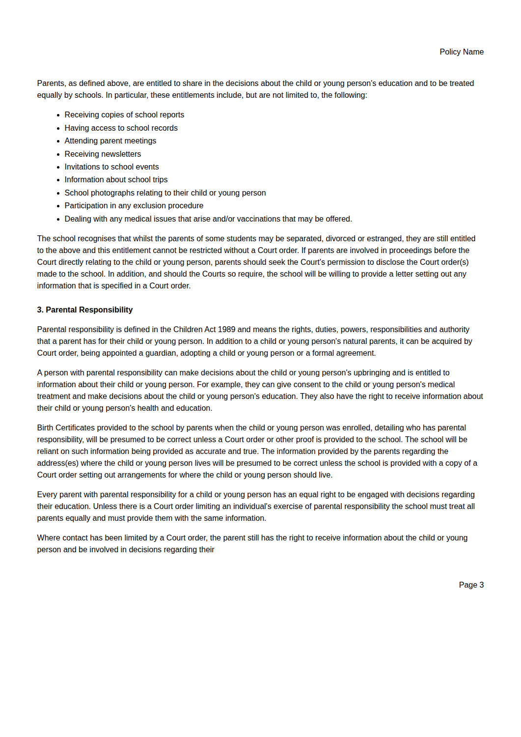Policy Name
Parents, as defined above, are entitled to share in the decisions about the child or young person's education and to be treated equally by schools. In particular, these entitlements include, but are not limited to, the following:
Receiving copies of school reports
Having access to school records
Attending parent meetings
Receiving newsletters
Invitations to school events
Information about school trips
School photographs relating to their child or young person
Participation in any exclusion procedure
Dealing with any medical issues that arise and/or vaccinations that may be offered.
The school recognises that whilst the parents of some students may be separated, divorced or estranged, they are still entitled to the above and this entitlement cannot be restricted without a Court order. If parents are involved in proceedings before the Court directly relating to the child or young person, parents should seek the Court's permission to disclose the Court order(s) made to the school. In addition, and should the Courts so require, the school will be willing to provide a letter setting out any information that is specified in a Court order.
3. Parental Responsibility
Parental responsibility is defined in the Children Act 1989 and means the rights, duties, powers, responsibilities and authority that a parent has for their child or young person. In addition to a child or young person's natural parents, it can be acquired by Court order, being appointed a guardian, adopting a child or young person or a formal agreement.
A person with parental responsibility can make decisions about the child or young person's upbringing and is entitled to information about their child or young person. For example, they can give consent to the child or young person's medical treatment and make decisions about the child or young person's education. They also have the right to receive information about their child or young person's health and education.
Birth Certificates provided to the school by parents when the child or young person was enrolled, detailing who has parental responsibility, will be presumed to be correct unless a Court order or other proof is provided to the school. The school will be reliant on such information being provided as accurate and true. The information provided by the parents regarding the address(es) where the child or young person lives will be presumed to be correct unless the school is provided with a copy of a Court order setting out arrangements for where the child or young person should live.
Every parent with parental responsibility for a child or young person has an equal right to be engaged with decisions regarding their education. Unless there is a Court order limiting an individual's exercise of parental responsibility the school must treat all parents equally and must provide them with the same information.
Where contact has been limited by a Court order, the parent still has the right to receive information about the child or young person and be involved in decisions regarding their
Page 3